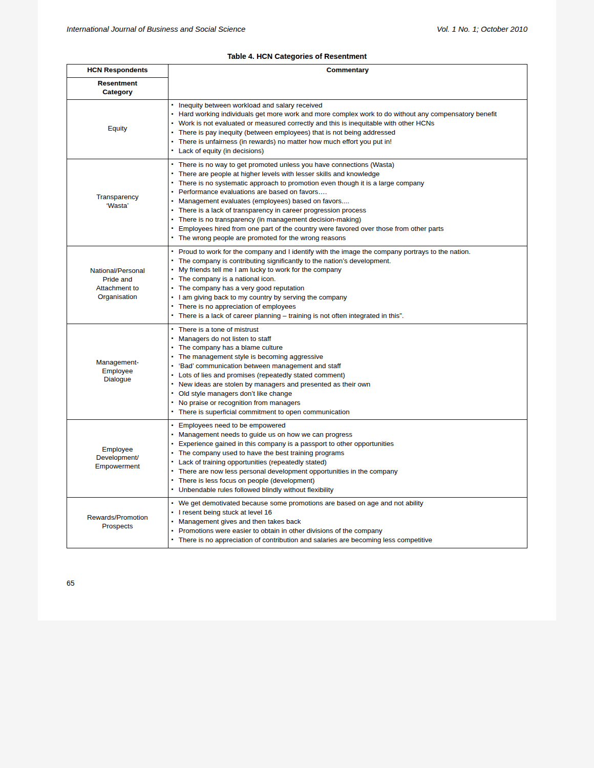International Journal of Business and Social Science Vol. 1 No. 1; October 2010
Table 4. HCN Categories of Resentment
| HCN Respondents | Commentary |
| --- | --- |
| Resentment Category |
| Equity | Inequity between workload and salary received Hard working individuals get more work and more complex work to do without any compensatory benefit Work is not evaluated or measured correctly and this is inequitable with other HCNs There is pay inequity (between employees) that is not being addressed There is unfairness (in rewards) no matter how much effort you put in! Lack of equity (in decisions) |
| Transparency ‘Wasta’ | There is no way to get promoted unless you have connections (Wasta) There are people at higher levels with lesser skills and knowledge There is no systematic approach to promotion even though it is a large company Performance evaluations are based on favors…. Management evaluates (employees) based on favors.... There is a lack of transparency in career progression process There is no transparency (in management decision-making) Employees hired from one part of the country were favored over those from other parts The wrong people are promoted for the wrong reasons |
| National/Personal Pride and Attachment to Organisation | Proud to work for the company and I identify with the image the company portrays to the nation. The company is contributing significantly to the nation’s development. My friends tell me I am lucky to work for the company The company is a national icon. The company has a very good reputation I am giving back to my country by serving the company There is no appreciation of employees There is a lack of career planning – training is not often integrated in this”. |
| Management- Employee Dialogue | There is a tone of mistrust Managers do not listen to staff The company has a blame culture The management style is becoming aggressive ‘Bad’ communication between management and staff Lots of lies and promises (repeatedly stated comment) New ideas are stolen by managers and presented as their own Old style managers don’t like change No praise or recognition from managers There is superficial commitment to open communication |
| Employee Development/ Empowerment | Employees need to be empowered Management needs to guide us on how we can progress Experience gained in this company is a passport to other opportunities The company used to have the best training programs Lack of training opportunities (repeatedly stated) There are now less personal development opportunities in the company There is less focus on people (development) Unbendable rules followed blindly without flexibility |
| Rewards/Promotion Prospects | We get demotivated because some promotions are based on age and not ability I resent being stuck at level 16 Management gives and then takes back Promotions were easier to obtain in other divisions of the company There is no appreciation of contribution and salaries are becoming less competitive |
65